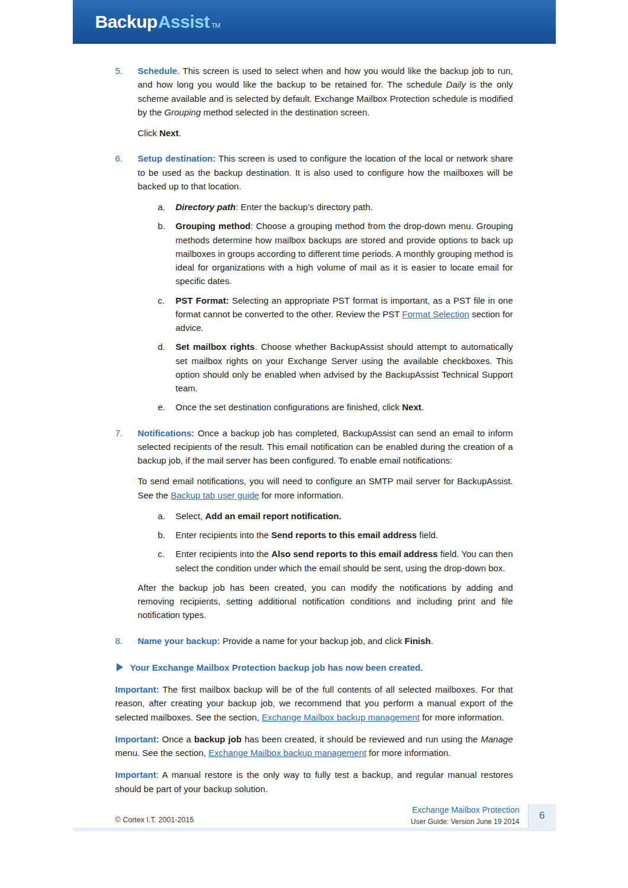Backup Assist TM
Schedule. This screen is used to select when and how you would like the backup job to run, and how long you would like the backup to be retained for. The schedule Daily is the only scheme available and is selected by default. Exchange Mailbox Protection schedule is modified by the Grouping method selected in the destination screen.
Click Next.
Setup destination: This screen is used to configure the location of the local or network share to be used as the backup destination. It is also used to configure how the mailboxes will be backed up to that location.
Directory path: Enter the backup’s directory path.
Grouping method: Choose a grouping method from the drop-down menu. Grouping methods determine how mailbox backups are stored and provide options to back up mailboxes in groups according to different time periods. A monthly grouping method is ideal for organizations with a high volume of mail as it is easier to locate email for specific dates.
PST Format: Selecting an appropriate PST format is important, as a PST file in one format cannot be converted to the other. Review the PST Format Selection section for advice.
Set mailbox rights. Choose whether BackupAssist should attempt to automatically set mailbox rights on your Exchange Server using the available checkboxes. This option should only be enabled when advised by the BackupAssist Technical Support team.
Once the set destination configurations are finished, click Next.
Notifications: Once a backup job has completed, BackupAssist can send an email to inform selected recipients of the result. This email notification can be enabled during the creation of a backup job, if the mail server has been configured. To enable email notifications:
To send email notifications, you will need to configure an SMTP mail server for BackupAssist. See the Backup tab user guide for more information.
Select, Add an email report notification.
Enter recipients into the Send reports to this email address field.
Enter recipients into the Also send reports to this email address field. You can then select the condition under which the email should be sent, using the drop-down box.
After the backup job has been created, you can modify the notifications by adding and removing recipients, setting additional notification conditions and including print and file notification types.
Name your backup: Provide a name for your backup job, and click Finish.
Your Exchange Mailbox Protection backup job has now been created.
Important: The first mailbox backup will be of the full contents of all selected mailboxes. For that reason, after creating your backup job, we recommend that you perform a manual export of the selected mailboxes. See the section, Exchange Mailbox backup management for more information.
Important: Once a backup job has been created, it should be reviewed and run using the Manage menu. See the section, Exchange Mailbox backup management for more information.
Important: A manual restore is the only way to fully test a backup, and regular manual restores should be part of your backup solution.
© Cortex I.T. 2001-2015
Exchange Mailbox Protection
User Guide: Version June 19 2014
6